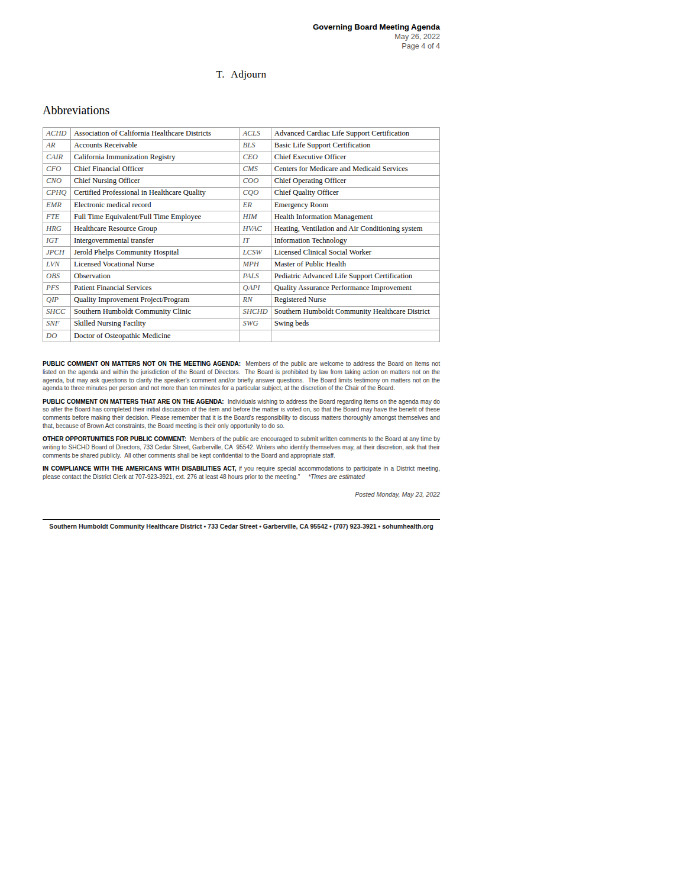Governing Board Meeting Agenda
May 26, 2022
Page 4 of 4
T. Adjourn
Abbreviations
| ACHD | Association of California Healthcare Districts | ACLS | Advanced Cardiac Life Support Certification |
| AR | Accounts Receivable | BLS | Basic Life Support Certification |
| CAIR | California Immunization Registry | CEO | Chief Executive Officer |
| CFO | Chief Financial Officer | CMS | Centers for Medicare and Medicaid Services |
| CNO | Chief Nursing Officer | COO | Chief Operating Officer |
| CPHQ | Certified Professional in Healthcare Quality | CQO | Chief Quality Officer |
| EMR | Electronic medical record | ER | Emergency Room |
| FTE | Full Time Equivalent/Full Time Employee | HIM | Health Information Management |
| HRG | Healthcare Resource Group | HVAC | Heating, Ventilation and Air Conditioning system |
| IGT | Intergovernmental transfer | IT | Information Technology |
| JPCH | Jerold Phelps Community Hospital | LCSW | Licensed Clinical Social Worker |
| LVN | Licensed Vocational Nurse | MPH | Master of Public Health |
| OBS | Observation | PALS | Pediatric Advanced Life Support Certification |
| PFS | Patient Financial Services | QAPI | Quality Assurance Performance Improvement |
| QIP | Quality Improvement Project/Program | RN | Registered Nurse |
| SHCC | Southern Humboldt Community Clinic | SHCHD | Southern Humboldt Community Healthcare District |
| SNF | Skilled Nursing Facility | SWG | Swing beds |
| DO | Doctor of Osteopathic Medicine | | |
PUBLIC COMMENT ON MATTERS NOT ON THE MEETING AGENDA: Members of the public are welcome to address the Board on items not listed on the agenda and within the jurisdiction of the Board of Directors. The Board is prohibited by law from taking action on matters not on the agenda, but may ask questions to clarify the speaker's comment and/or briefly answer questions. The Board limits testimony on matters not on the agenda to three minutes per person and not more than ten minutes for a particular subject, at the discretion of the Chair of the Board.
PUBLIC COMMENT ON MATTERS THAT ARE ON THE AGENDA: Individuals wishing to address the Board regarding items on the agenda may do so after the Board has completed their initial discussion of the item and before the matter is voted on, so that the Board may have the benefit of these comments before making their decision. Please remember that it is the Board's responsibility to discuss matters thoroughly amongst themselves and that, because of Brown Act constraints, the Board meeting is their only opportunity to do so.
OTHER OPPORTUNITIES FOR PUBLIC COMMENT: Members of the public are encouraged to submit written comments to the Board at any time by writing to SHCHD Board of Directors, 733 Cedar Street, Garberville, CA 95542. Writers who identify themselves may, at their discretion, ask that their comments be shared publicly. All other comments shall be kept confidential to the Board and appropriate staff.
IN COMPLIANCE WITH THE AMERICANS WITH DISABILITIES ACT, if you require special accommodations to participate in a District meeting, please contact the District Clerk at 707-923-3921, ext. 276 at least 48 hours prior to the meeting." *Times are estimated
Posted Monday, May 23, 2022
Southern Humboldt Community Healthcare District • 733 Cedar Street • Garberville, CA 95542 • (707) 923-3921 • sohumhealth.org